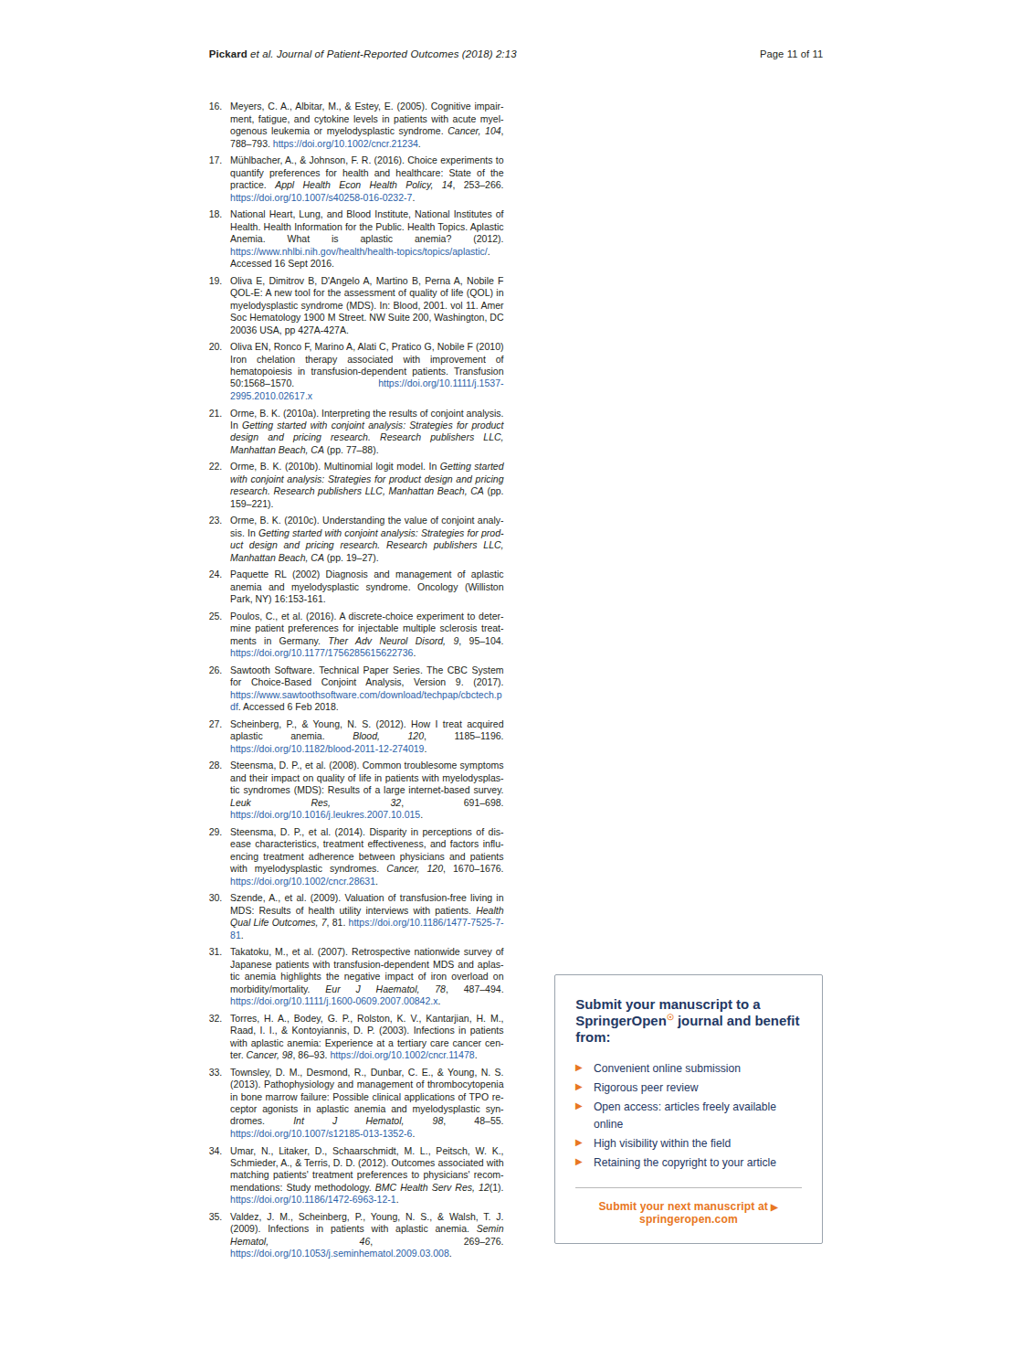Pickard et al. Journal of Patient-Reported Outcomes (2018) 2:13
Page 11 of 11
Meyers, C. A., Albitar, M., & Estey, E. (2005). Cognitive impairment, fatigue, and cytokine levels in patients with acute myelogenous leukemia or myelodysplastic syndrome. Cancer, 104, 788–793. https://doi.org/10.1002/cncr.21234.
Mühlbacher, A., & Johnson, F. R. (2016). Choice experiments to quantify preferences for health and healthcare: State of the practice. Appl Health Econ Health Policy, 14, 253–266. https://doi.org/10.1007/s40258-016-0232-7.
National Heart, Lung, and Blood Institute, National Institutes of Health. Health Information for the Public. Health Topics. Aplastic Anemia. What is aplastic anemia? (2012). https://www.nhlbi.nih.gov/health/health-topics/topics/aplastic/. Accessed 16 Sept 2016.
Oliva E, Dimitrov B, D'Angelo A, Martino B, Perna A, Nobile F QOL-E: A new tool for the assessment of quality of life (QOL) in myelodysplastic syndrome (MDS). In: Blood, 2001. vol 11. Amer Soc Hematology 1900 M Street. NW Suite 200, Washington, DC 20036 USA, pp 427A-427A.
Oliva EN, Ronco F, Marino A, Alati C, Pratico G, Nobile F (2010) Iron chelation therapy associated with improvement of hematopoiesis in transfusion-dependent patients. Transfusion 50:1568–1570. https://doi.org/10.1111/j.1537-2995.2010.02617.x
Orme, B. K. (2010a). Interpreting the results of conjoint analysis. In Getting started with conjoint analysis: Strategies for product design and pricing research. Research publishers LLC, Manhattan Beach, CA (pp. 77–88).
Orme, B. K. (2010b). Multinomial logit model. In Getting started with conjoint analysis: Strategies for product design and pricing research. Research publishers LLC, Manhattan Beach, CA (pp. 159–221).
Orme, B. K. (2010c). Understanding the value of conjoint analysis. In Getting started with conjoint analysis: Strategies for product design and pricing research. Research publishers LLC, Manhattan Beach, CA (pp. 19–27).
Paquette RL (2002) Diagnosis and management of aplastic anemia and myelodysplastic syndrome. Oncology (Williston Park, NY) 16:153-161.
Poulos, C., et al. (2016). A discrete-choice experiment to determine patient preferences for injectable multiple sclerosis treatments in Germany. Ther Adv Neurol Disord, 9, 95–104. https://doi.org/10.1177/1756285615622736.
Sawtooth Software. Technical Paper Series. The CBC System for Choice-Based Conjoint Analysis, Version 9. (2017). https://www.sawtoothsoftware.com/download/techpap/cbctech.pdf. Accessed 6 Feb 2018.
Scheinberg, P., & Young, N. S. (2012). How I treat acquired aplastic anemia. Blood, 120, 1185–1196. https://doi.org/10.1182/blood-2011-12-274019.
Steensma, D. P., et al. (2008). Common troublesome symptoms and their impact on quality of life in patients with myelodysplastic syndromes (MDS): Results of a large internet-based survey. Leuk Res, 32, 691–698. https://doi.org/10.1016/j.leukres.2007.10.015.
Steensma, D. P., et al. (2014). Disparity in perceptions of disease characteristics, treatment effectiveness, and factors influencing treatment adherence between physicians and patients with myelodysplastic syndromes. Cancer, 120, 1670–1676. https://doi.org/10.1002/cncr.28631.
Szende, A., et al. (2009). Valuation of transfusion-free living in MDS: Results of health utility interviews with patients. Health Qual Life Outcomes, 7, 81. https://doi.org/10.1186/1477-7525-7-81.
Takatoku, M., et al. (2007). Retrospective nationwide survey of Japanese patients with transfusion-dependent MDS and aplastic anemia highlights the negative impact of iron overload on morbidity/mortality. Eur J Haematol, 78, 487–494. https://doi.org/10.1111/j.1600-0609.2007.00842.x.
Torres, H. A., Bodey, G. P., Rolston, K. V., Kantarjian, H. M., Raad, I. I., & Kontoyiannis, D. P. (2003). Infections in patients with aplastic anemia: Experience at a tertiary care cancer center. Cancer, 98, 86–93. https://doi.org/10.1002/cncr.11478.
Townsley, D. M., Desmond, R., Dunbar, C. E., & Young, N. S. (2013). Pathophysiology and management of thrombocytopenia in bone marrow failure: Possible clinical applications of TPO receptor agonists in aplastic anemia and myelodysplastic syndromes. Int J Hematol, 98, 48–55. https://doi.org/10.1007/s12185-013-1352-6.
Umar, N., Litaker, D., Schaarschmidt, M. L., Peitsch, W. K., Schmieder, A., & Terris, D. D. (2012). Outcomes associated with matching patients' treatment preferences to physicians' recommendations: Study methodology. BMC Health Serv Res, 12(1). https://doi.org/10.1186/1472-6963-12-1.
Valdez, J. M., Scheinberg, P., Young, N. S., & Walsh, T. J. (2009). Infections in patients with aplastic anemia. Semin Hematol, 46, 269–276. https://doi.org/10.1053/j.seminhematol.2009.03.008.
Submit your manuscript to a SpringerOpen☉ journal and benefit from:
Convenient online submission
Rigorous peer review
Open access: articles freely available online
High visibility within the field
Retaining the copyright to your article
Submit your next manuscript at ▶ springeropen.com